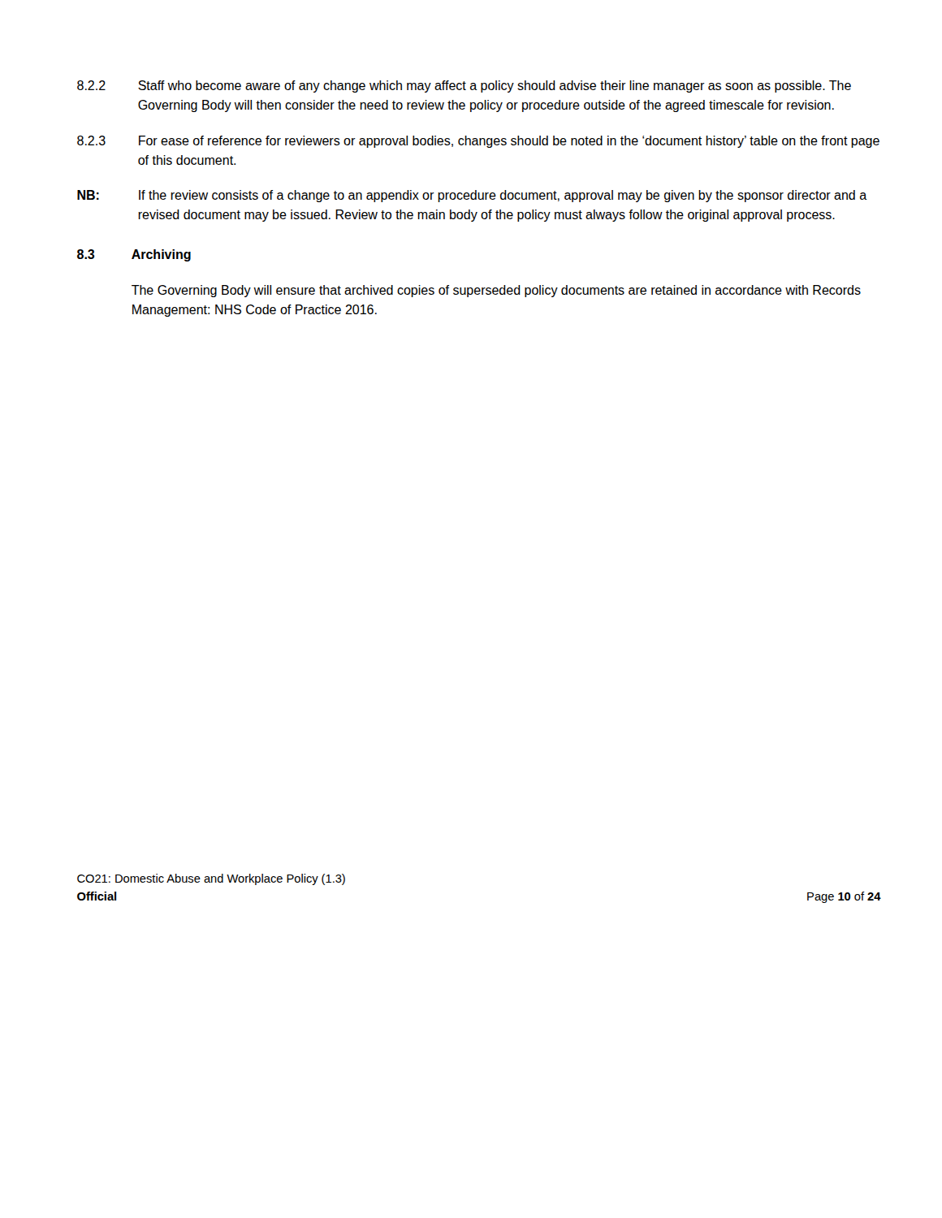8.2.2
Staff who become aware of any change which may affect a policy should advise their line manager as soon as possible. The Governing Body will then consider the need to review the policy or procedure outside of the agreed timescale for revision.
8.2.3
For ease of reference for reviewers or approval bodies, changes should be noted in the ‘document history’ table on the front page of this document.
NB:
If the review consists of a change to an appendix or procedure document, approval may be given by the sponsor director and a revised document may be issued. Review to the main body of the policy must always follow the original approval process.
8.3
Archiving
The Governing Body will ensure that archived copies of superseded policy documents are retained in accordance with Records Management: NHS Code of Practice 2016.
CO21: Domestic Abuse and Workplace Policy (1.3)
Official
Page 10 of 24